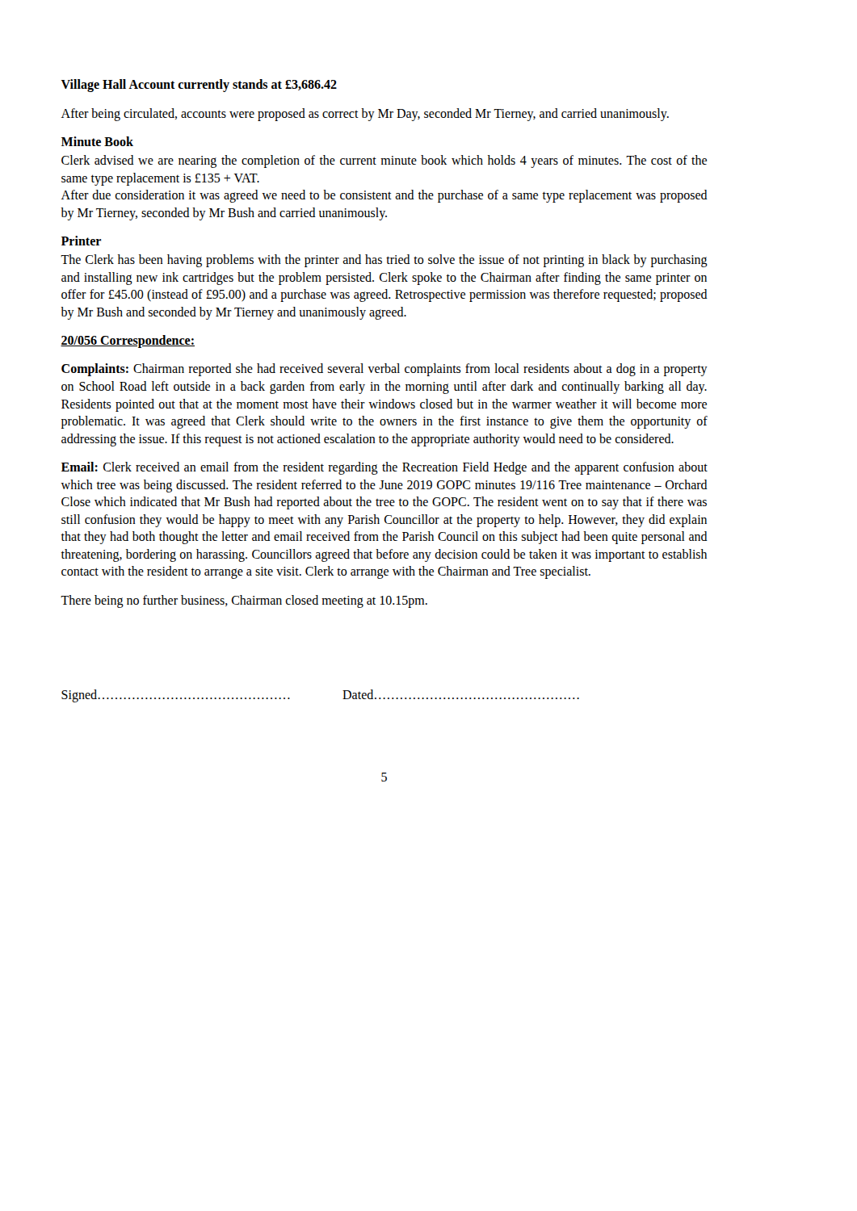Village Hall Account currently stands at £3,686.42
After being circulated, accounts were proposed as correct by Mr Day, seconded Mr Tierney, and carried unanimously.
Minute Book
Clerk advised we are nearing the completion of the current minute book which holds 4 years of minutes. The cost of the same type replacement is £135 + VAT.
After due consideration it was agreed we need to be consistent and the purchase of a same type replacement was proposed by Mr Tierney, seconded by Mr Bush and carried unanimously.
Printer
The Clerk has been having problems with the printer and has tried to solve the issue of not printing in black by purchasing and installing new ink cartridges but the problem persisted. Clerk spoke to the Chairman after finding the same printer on offer for £45.00 (instead of £95.00) and a purchase was agreed. Retrospective permission was therefore requested; proposed by Mr Bush and seconded by Mr Tierney and unanimously agreed.
20/056 Correspondence:
Complaints: Chairman reported she had received several verbal complaints from local residents about a dog in a property on School Road left outside in a back garden from early in the morning until after dark and continually barking all day. Residents pointed out that at the moment most have their windows closed but in the warmer weather it will become more problematic. It was agreed that Clerk should write to the owners in the first instance to give them the opportunity of addressing the issue. If this request is not actioned escalation to the appropriate authority would need to be considered.
Email: Clerk received an email from the resident regarding the Recreation Field Hedge and the apparent confusion about which tree was being discussed. The resident referred to the June 2019 GOPC minutes 19/116 Tree maintenance – Orchard Close which indicated that Mr Bush had reported about the tree to the GOPC. The resident went on to say that if there was still confusion they would be happy to meet with any Parish Councillor at the property to help. However, they did explain that they had both thought the letter and email received from the Parish Council on this subject had been quite personal and threatening, bordering on harassing. Councillors agreed that before any decision could be taken it was important to establish contact with the resident to arrange a site visit. Clerk to arrange with the Chairman and Tree specialist.
There being no further business, Chairman closed meeting at 10.15pm.
Signed……………………………………… Dated…………………………………………
5